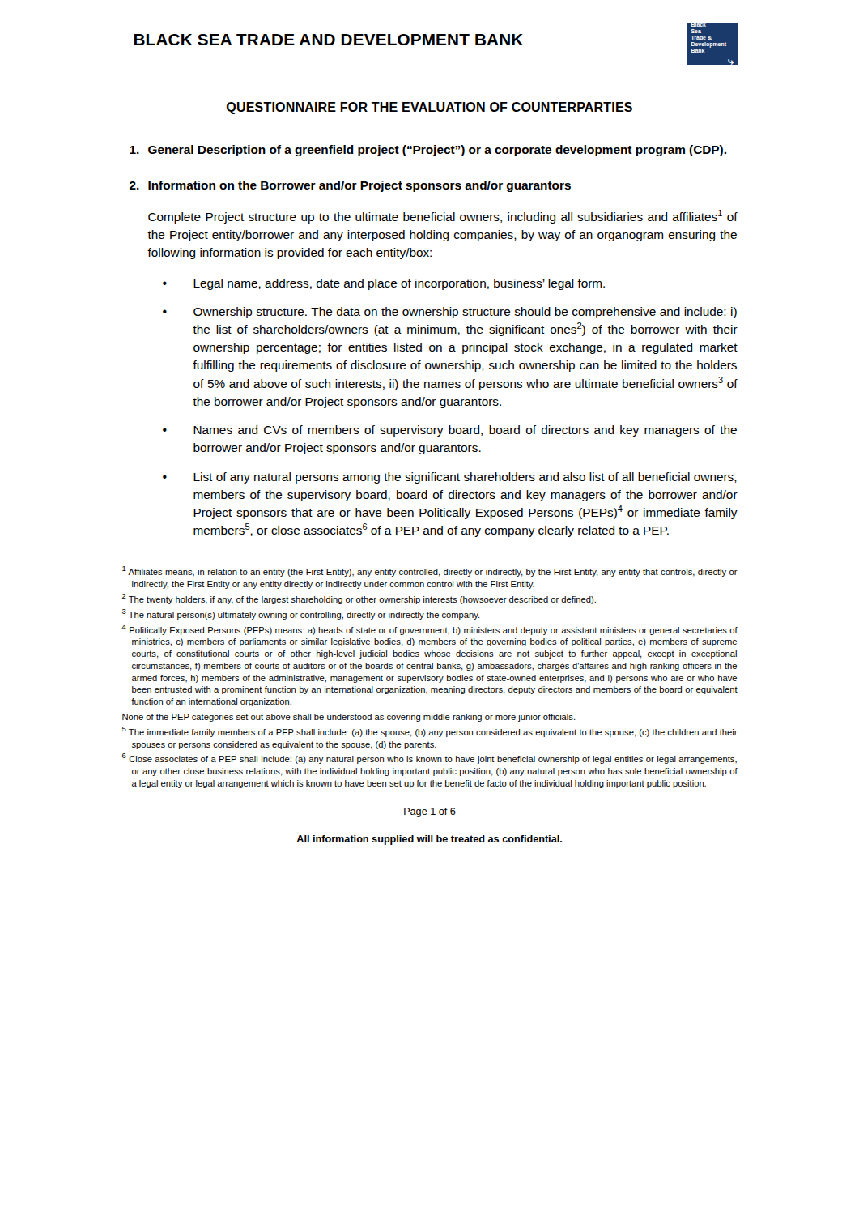BLACK SEA TRADE AND DEVELOPMENT BANK
Black
Sea
Trade &
Development
Bank ⤷
QUESTIONNAIRE FOR THE EVALUATION OF COUNTERPARTIES
General Description of a greenfield project (“Project”) or a corporate development program (CDP).
Information on the Borrower and/or Project sponsors and/or guarantors
Complete Project structure up to the ultimate beneficial owners, including all subsidiaries and affiliates1 of the Project entity/borrower and any interposed holding companies, by way of an organogram ensuring the following information is provided for each entity/box:
Legal name, address, date and place of incorporation, business’ legal form.
Ownership structure. The data on the ownership structure should be comprehensive and include: i) the list of shareholders/owners (at a minimum, the significant ones2) of the borrower with their ownership percentage; for entities listed on a principal stock exchange, in a regulated market fulfilling the requirements of disclosure of ownership, such ownership can be limited to the holders of 5% and above of such interests, ii) the names of persons who are ultimate beneficial owners3 of the borrower and/or Project sponsors and/or guarantors.
Names and CVs of members of supervisory board, board of directors and key managers of the borrower and/or Project sponsors and/or guarantors.
List of any natural persons among the significant shareholders and also list of all beneficial owners, members of the supervisory board, board of directors and key managers of the borrower and/or Project sponsors that are or have been Politically Exposed Persons (PEPs)4 or immediate family members5, or close associates6 of a PEP and of any company clearly related to a PEP.
1 Affiliates means, in relation to an entity (the First Entity), any entity controlled, directly or indirectly, by the First Entity, any entity that controls, directly or indirectly, the First Entity or any entity directly or indirectly under common control with the First Entity.
2 The twenty holders, if any, of the largest shareholding or other ownership interests (howsoever described or defined).
3 The natural person(s) ultimately owning or controlling, directly or indirectly the company.
4 Politically Exposed Persons (PEPs) means: a) heads of state or of government, b) ministers and deputy or assistant ministers or general secretaries of ministries, c) members of parliaments or similar legislative bodies, d) members of the governing bodies of political parties, e) members of supreme courts, of constitutional courts or of other high-level judicial bodies whose decisions are not subject to further appeal, except in exceptional circumstances, f) members of courts of auditors or of the boards of central banks, g) ambassadors, chargés d'affaires and high-ranking officers in the armed forces, h) members of the administrative, management or supervisory bodies of state-owned enterprises, and i) persons who are or who have been entrusted with a prominent function by an international organization, meaning directors, deputy directors and members of the board or equivalent function of an international organization.
None of the PEP categories set out above shall be understood as covering middle ranking or more junior officials.
5 The immediate family members of a PEP shall include: (a) the spouse, (b) any person considered as equivalent to the spouse, (c) the children and their spouses or persons considered as equivalent to the spouse, (d) the parents.
6 Close associates of a PEP shall include: (a) any natural person who is known to have joint beneficial ownership of legal entities or legal arrangements, or any other close business relations, with the individual holding important public position, (b) any natural person who has sole beneficial ownership of a legal entity or legal arrangement which is known to have been set up for the benefit de facto of the individual holding important public position.
Page 1 of 6
All information supplied will be treated as confidential.